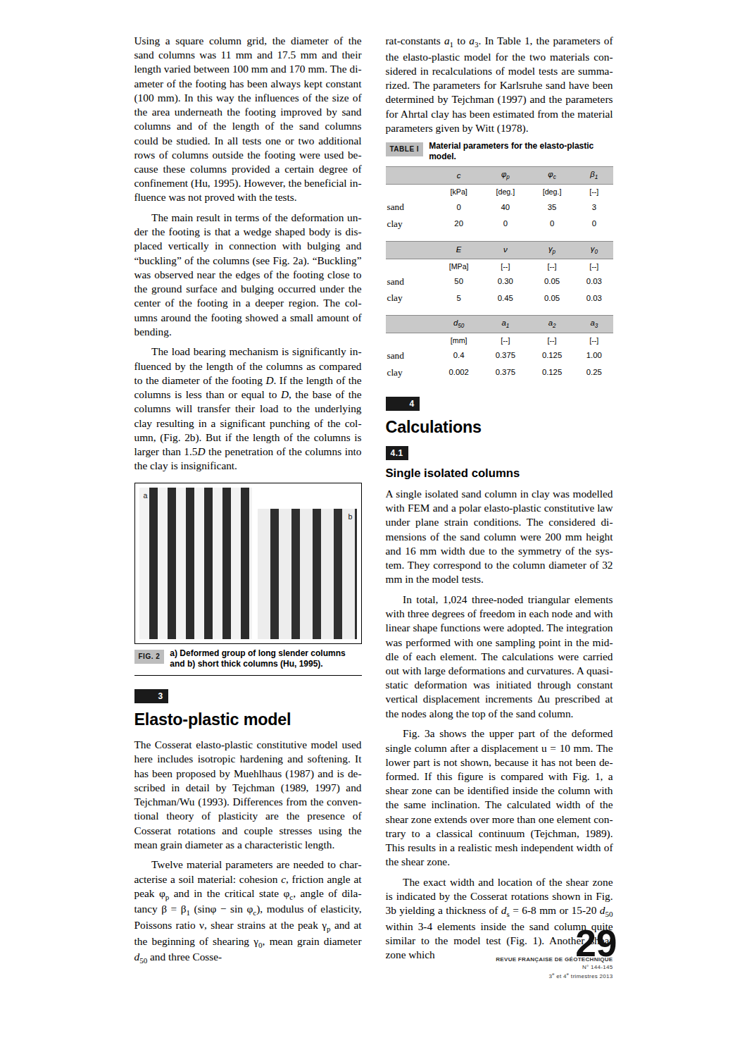Using a square column grid, the diameter of the sand columns was 11 mm and 17.5 mm and their length varied between 100 mm and 170 mm. The diameter of the footing has been always kept constant (100 mm). In this way the influences of the size of the area underneath the footing improved by sand columns and of the length of the sand columns could be studied. In all tests one or two additional rows of columns outside the footing were used because these columns provided a certain degree of confinement (Hu, 1995). However, the beneficial influence was not proved with the tests.
The main result in terms of the deformation under the footing is that a wedge shaped body is displaced vertically in connection with bulging and “buckling” of the columns (see Fig. 2a). “Buckling” was observed near the edges of the footing close to the ground surface and bulging occurred under the center of the footing in a deeper region. The columns around the footing showed a small amount of bending.
The load bearing mechanism is significantly influenced by the length of the columns as compared to the diameter of the footing D. If the length of the columns is less than or equal to D, the base of the columns will transfer their load to the underlying clay resulting in a significant punching of the column, (Fig. 2b). But if the length of the columns is larger than 1.5D the penetration of the columns into the clay is insignificant.
a
b
FIG. 2
a) Deformed group of long slender columns and b) short thick columns (Hu, 1995).
3
Elasto-plastic model
The Cosserat elasto-plastic constitutive model used here includes isotropic hardening and softening. It has been proposed by Muehlhaus (1987) and is described in detail by Tejchman (1989, 1997) and Tejchman/Wu (1993). Differences from the conventional theory of plasticity are the presence of Cosserat rotations and couple stresses using the mean grain diameter as a characteristic length.
Twelve material parameters are needed to characterise a soil material: cohesion c, friction angle at peak φp and in the critical state φc, angle of dilatancy β = β1 (sinφ − sin φc), modulus of elasticity, Poissons ratio ν, shear strains at the peak γp and at the beginning of shearing γ0, mean grain diameter d50 and three Cosse-
rat-constants a1 to a3. In Table 1, the parameters of the elasto-plastic model for the two materials considered in recalculations of model tests are summarized. The parameters for Karlsruhe sand have been determined by Tejchman (1997) and the parameters for Ahrtal clay has been estimated from the material parameters given by Witt (1978).
TABLE I
Material parameters for the elasto-plastic model.
| | c | φ p | φ c | β 1 |
| | [kPa] | [deg.] | [deg.] | [--] |
| sand | 0 | 40 | 35 | 3 |
| clay | 20 | 0 | 0 | 0 |
| | E | ν | γ p | γ 0 |
| | [MPa] | [--] | [--] | [--] |
| sand | 50 | 0.30 | 0.05 | 0.03 |
| clay | 5 | 0.45 | 0.05 | 0.03 |
| | d 50 | a 1 | a 2 | a 3 |
| | [mm] | [--] | [--] | [--] |
| sand | 0.4 | 0.375 | 0.125 | 1.00 |
| clay | 0.002 | 0.375 | 0.125 | 0.25 |
4
Calculations
4.1
Single isolated columns
A single isolated sand column in clay was modelled with FEM and a polar elasto-plastic constitutive law under plane strain conditions. The considered dimensions of the sand column were 200 mm height and 16 mm width due to the symmetry of the system. They correspond to the column diameter of 32 mm in the model tests.
In total, 1,024 three-noded triangular elements with three degrees of freedom in each node and with linear shape functions were adopted. The integration was performed with one sampling point in the middle of each element. The calculations were carried out with large deformations and curvatures. A quasi-static deformation was initiated through constant vertical displacement increments Δu prescribed at the nodes along the top of the sand column.
Fig. 3a shows the upper part of the deformed single column after a displacement u = 10 mm. The lower part is not shown, because it has not been deformed. If this figure is compared with Fig. 1, a shear zone can be identified inside the column with the same inclination. The calculated width of the shear zone extends over more than one element contrary to a classical continuum (Tejchman, 1989). This results in a realistic mesh independent width of the shear zone.
The exact width and location of the shear zone is indicated by the Cosserat rotations shown in Fig. 3b yielding a thickness of ds = 6-8 mm or 15-20 d50 within 3-4 elements inside the sand column quite similar to the model test (Fig. 1). Another shear zone which
29
REVUE FRANÇAISE DE GÉOTECHNIQUE
N° 144-145
3e et 4e trimestres 2013